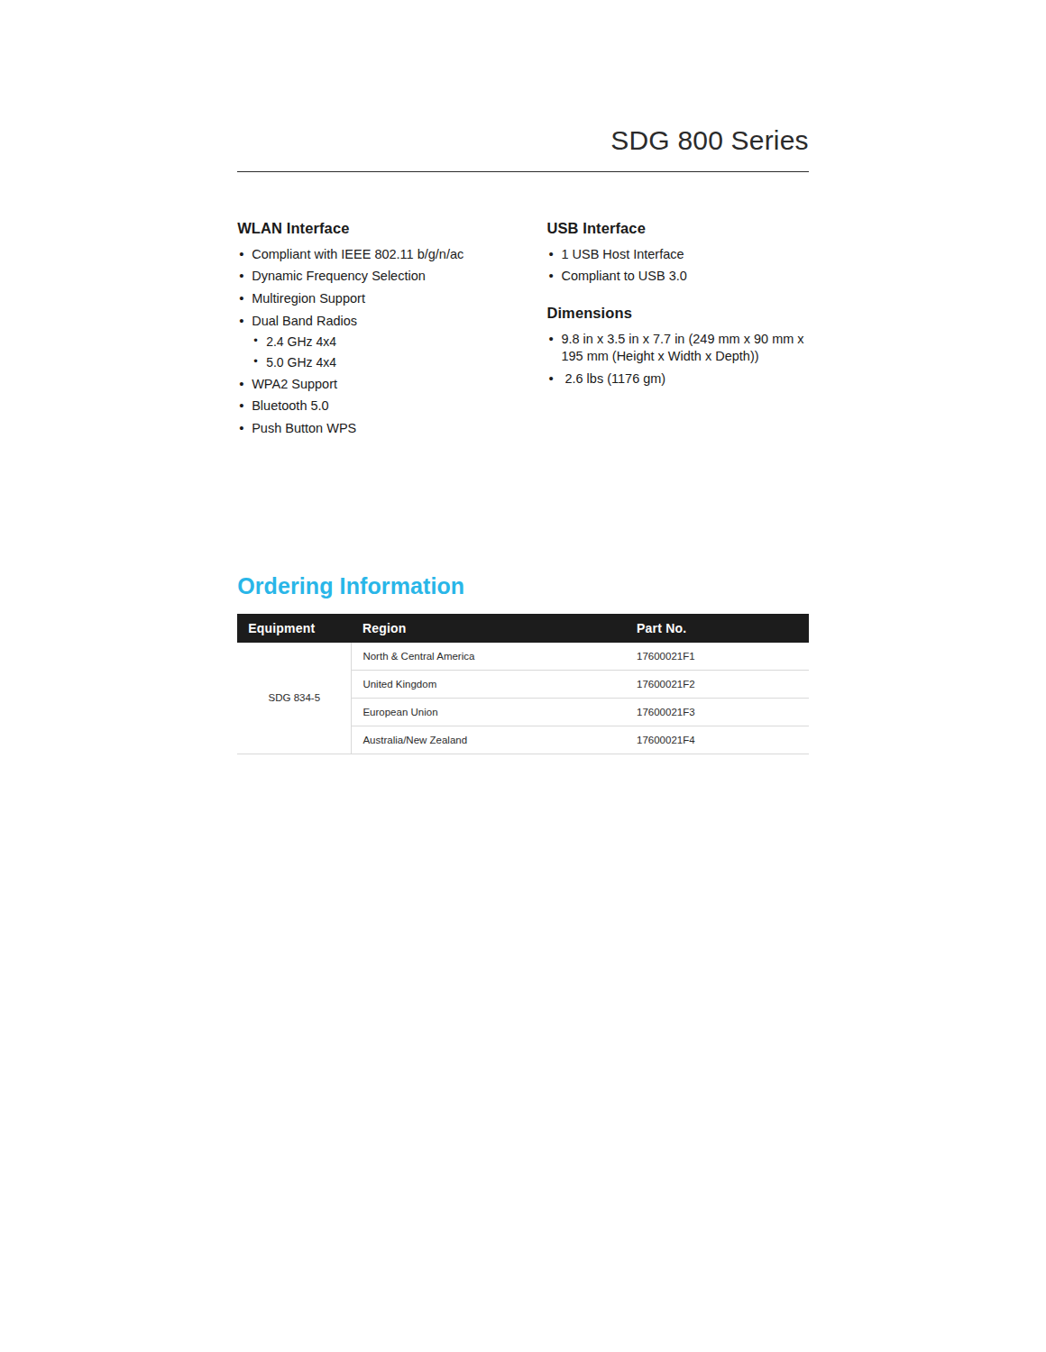SDG 800 Series
WLAN Interface
Compliant with IEEE 802.11 b/g/n/ac
Dynamic Frequency Selection
Multiregion Support
Dual Band Radios
2.4 GHz 4x4
5.0 GHz 4x4
WPA2 Support
Bluetooth 5.0
Push Button WPS
USB Interface
1 USB Host Interface
Compliant to USB 3.0
Dimensions
9.8 in x 3.5 in x 7.7 in (249 mm x 90 mm x 195 mm (Height x Width x Depth))
2.6 lbs (1176 gm)
Ordering Information
| Equipment | Region | Part No. |
| --- | --- | --- |
| SDG 834-5 | North & Central America | 17600021F1 |
| United Kingdom | 17600021F2 |
| European Union | 17600021F3 |
| Australia/New Zealand | 17600021F4 |